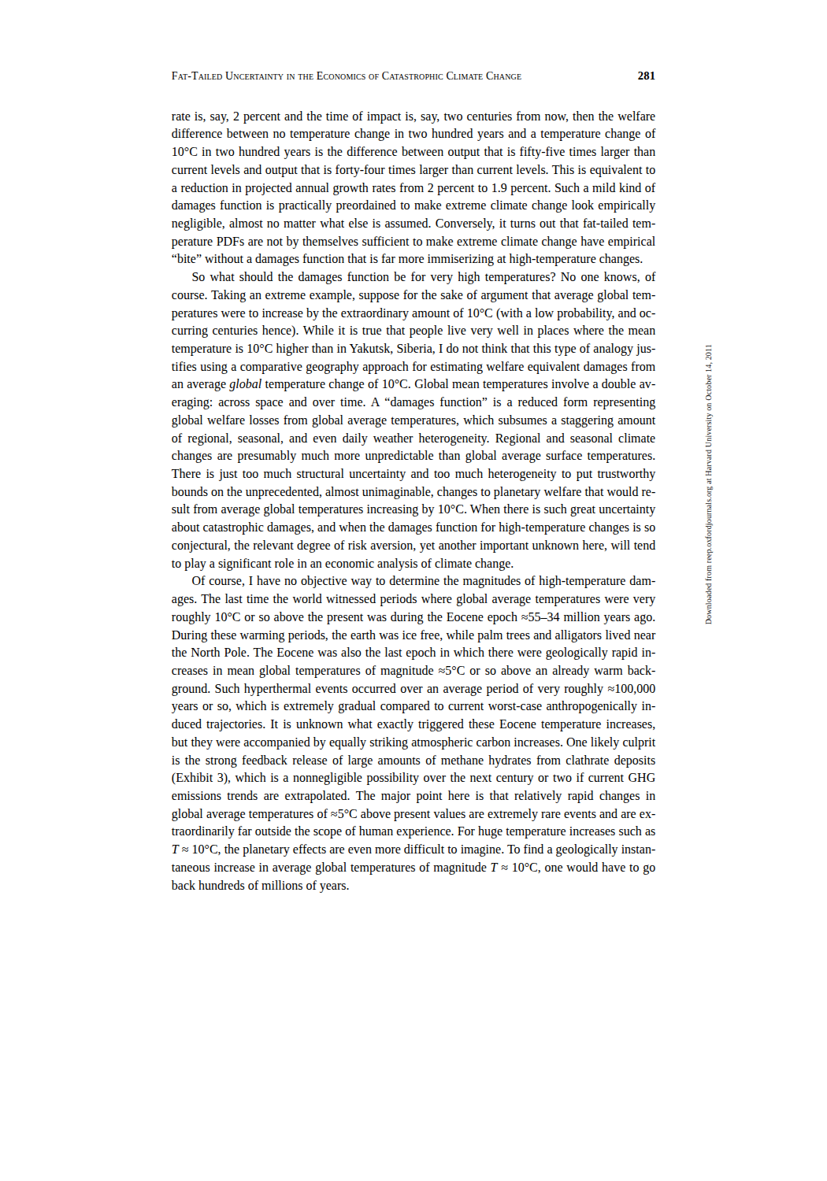Fat-Tailed Uncertainty in the Economics of Catastrophic Climate Change 281
rate is, say, 2 percent and the time of impact is, say, two centuries from now, then the welfare difference between no temperature change in two hundred years and a temperature change of 10°C in two hundred years is the difference between output that is fifty-five times larger than current levels and output that is forty-four times larger than current levels. This is equivalent to a reduction in projected annual growth rates from 2 percent to 1.9 percent. Such a mild kind of damages function is practically preordained to make extreme climate change look empirically negligible, almost no matter what else is assumed. Conversely, it turns out that fat-tailed temperature PDFs are not by themselves sufficient to make extreme climate change have empirical “bite” without a damages function that is far more immiserizing at high-temperature changes.
So what should the damages function be for very high temperatures? No one knows, of course. Taking an extreme example, suppose for the sake of argument that average global temperatures were to increase by the extraordinary amount of 10°C (with a low probability, and occurring centuries hence). While it is true that people live very well in places where the mean temperature is 10°C higher than in Yakutsk, Siberia, I do not think that this type of analogy justifies using a comparative geography approach for estimating welfare equivalent damages from an average global temperature change of 10°C. Global mean temperatures involve a double averaging: across space and over time. A “damages function” is a reduced form representing global welfare losses from global average temperatures, which subsumes a staggering amount of regional, seasonal, and even daily weather heterogeneity. Regional and seasonal climate changes are presumably much more unpredictable than global average surface temperatures. There is just too much structural uncertainty and too much heterogeneity to put trustworthy bounds on the unprecedented, almost unimaginable, changes to planetary welfare that would result from average global temperatures increasing by 10°C. When there is such great uncertainty about catastrophic damages, and when the damages function for high-temperature changes is so conjectural, the relevant degree of risk aversion, yet another important unknown here, will tend to play a significant role in an economic analysis of climate change.
Of course, I have no objective way to determine the magnitudes of high-temperature damages. The last time the world witnessed periods where global average temperatures were very roughly 10°C or so above the present was during the Eocene epoch ≈55–34 million years ago. During these warming periods, the earth was ice free, while palm trees and alligators lived near the North Pole. The Eocene was also the last epoch in which there were geologically rapid increases in mean global temperatures of magnitude ≈5°C or so above an already warm background. Such hyperthermal events occurred over an average period of very roughly ≈100,000 years or so, which is extremely gradual compared to current worst-case anthropogenically induced trajectories. It is unknown what exactly triggered these Eocene temperature increases, but they were accompanied by equally striking atmospheric carbon increases. One likely culprit is the strong feedback release of large amounts of methane hydrates from clathrate deposits (Exhibit 3), which is a nonnegligible possibility over the next century or two if current GHG emissions trends are extrapolated. The major point here is that relatively rapid changes in global average temperatures of ≈5°C above present values are extremely rare events and are extraordinarily far outside the scope of human experience. For huge temperature increases such as T ≈ 10°C, the planetary effects are even more difficult to imagine. To find a geologically instantaneous increase in average global temperatures of magnitude T ≈ 10°C, one would have to go back hundreds of millions of years.
Downloaded from reep.oxfordjournals.org at Harvard University on October 14, 2011